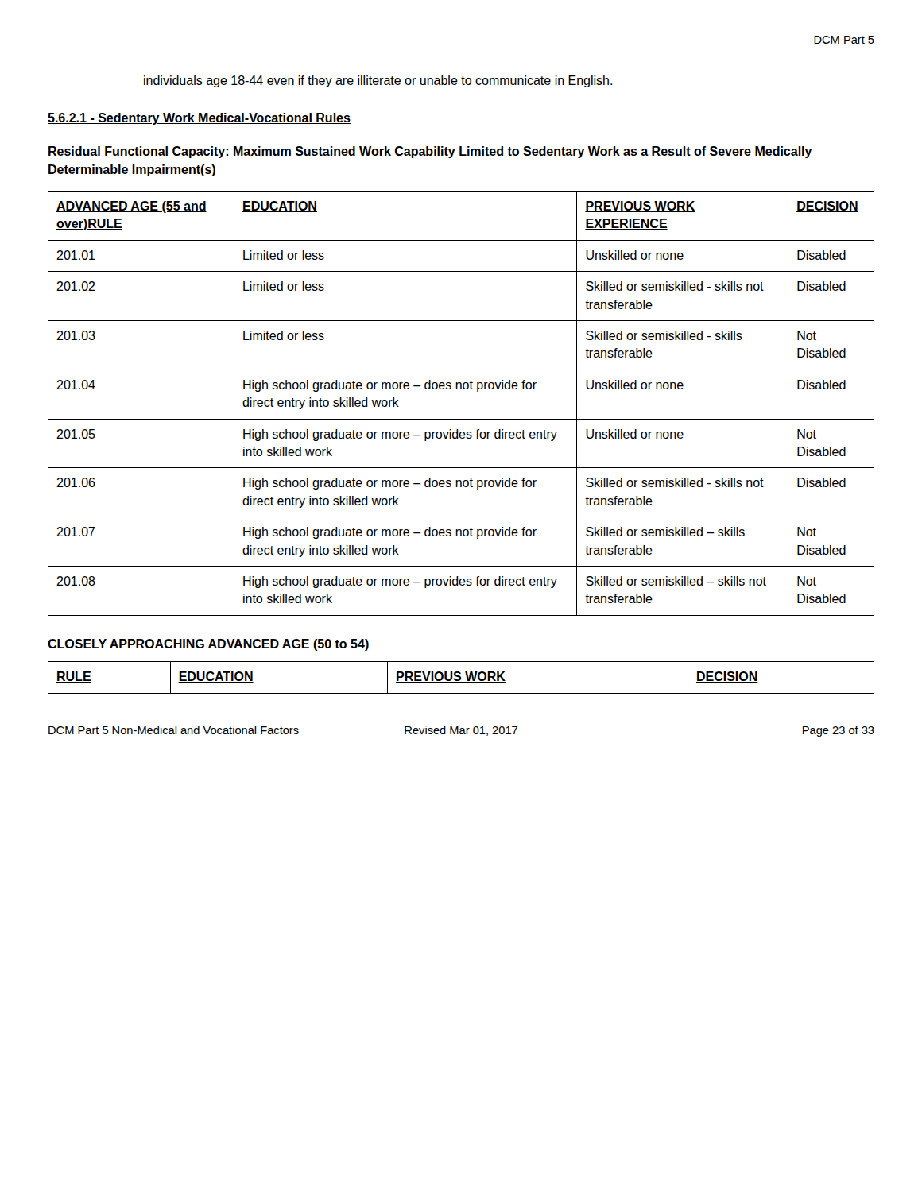DCM Part 5
individuals age 18-44 even if they are illiterate or unable to communicate in English.
5.6.2.1 - Sedentary Work Medical-Vocational Rules
Residual Functional Capacity: Maximum Sustained Work Capability Limited to Sedentary Work as a Result of Severe Medically Determinable Impairment(s)
| ADVANCED AGE (55 and over) RULE | EDUCATION | PREVIOUS WORK EXPERIENCE | DECISION |
| --- | --- | --- | --- |
| 201.01 | Limited or less | Unskilled or none | Disabled |
| 201.02 | Limited or less | Skilled or semiskilled - skills not transferable | Disabled |
| 201.03 | Limited or less | Skilled or semiskilled - skills transferable | Not Disabled |
| 201.04 | High school graduate or more – does not provide for direct entry into skilled work | Unskilled or none | Disabled |
| 201.05 | High school graduate or more – provides for direct entry into skilled work | Unskilled or none | Not Disabled |
| 201.06 | High school graduate or more – does not provide for direct entry into skilled work | Skilled or semiskilled - skills not transferable | Disabled |
| 201.07 | High school graduate or more – does not provide for direct entry into skilled work | Skilled or semiskilled – skills transferable | Not Disabled |
| 201.08 | High school graduate or more – provides for direct entry into skilled work | Skilled or semiskilled – skills not transferable | Not Disabled |
CLOSELY APPROACHING ADVANCED AGE (50 to 54)
| RULE | EDUCATION | PREVIOUS WORK | DECISION |
| --- | --- | --- | --- |
DCM Part 5 Non-Medical and Vocational Factors Revised Mar 01, 2017 Page 23 of 33